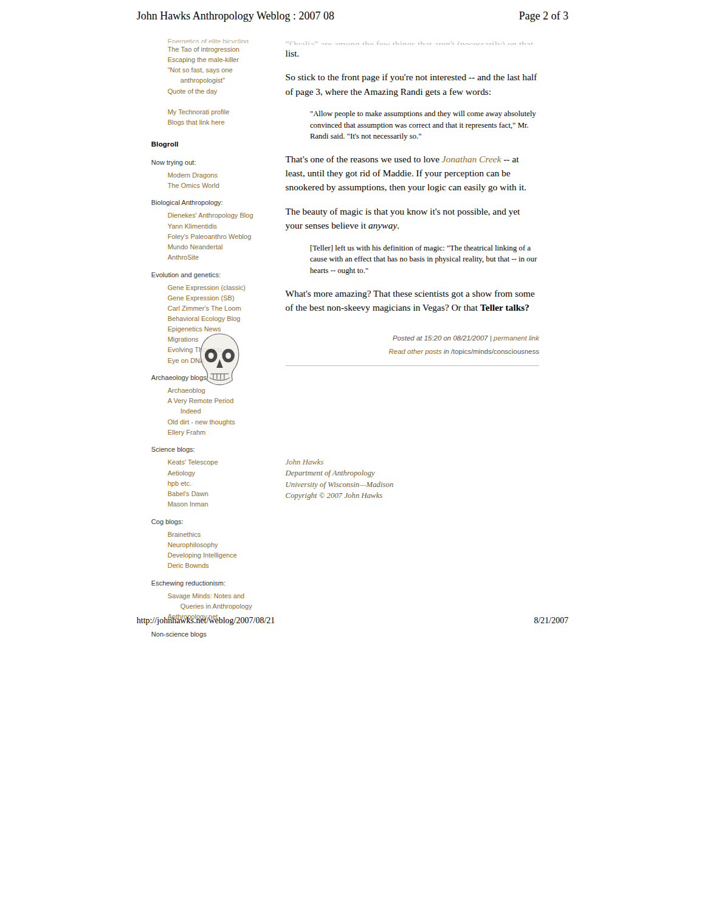John Hawks Anthropology Weblog : 2007 08 Page 2 of 3
Energetics of elite bicycling
The Tao of introgression
Escaping the male-killer
"Not so fast, says one anthropologist"
Quote of the day
My Technorati profile
Blogs that link here
Blogroll
Now trying out:
Modern Dragons
The Omics World
Biological Anthropology:
Dienekes' Anthropology Blog
Yann Klimentidis
Foley's Paleoanthro Weblog
Mundo Neandertal
AnthroSite
Evolution and genetics:
Gene Expression (classic)
Gene Expression (SB)
Carl Zimmer's The Loom
Behavioral Ecology Blog
Epigenetics News
Migrations
Evolving Thoughts
Eye on DNA
Archaeology blogs:
Archaeoblog
A Very Remote Period Indeed
Old dirt - new thoughts
Ellery Frahm
Science blogs:
Keats' Telescope
Aetiology
hpb etc.
Babel's Dawn
Mason Inman
Cog blogs:
Brainethics
Neurophilosophy
Developing Intelligence
Deric Bownds
Eschewing reductionism:
Savage Minds: Notes and Queries in Anthropology
Anthropology.net
Non-science blogs
"Qualia" are among the few things that aren't (necessarily) on that
list.
So stick to the front page if you're not interested -- and the last half of page 3, where the Amazing Randi gets a few words:
"Allow people to make assumptions and they will come away absolutely convinced that assumption was correct and that it represents fact," Mr. Randi said. "It's not necessarily so."
That's one of the reasons we used to love Jonathan Creek -- at least, until they got rid of Maddie. If your perception can be snookered by assumptions, then your logic can easily go with it.
The beauty of magic is that you know it's not possible, and yet your senses believe it anyway.
[Teller] left us with his definition of magic: "The theatrical linking of a cause with an effect that has no basis in physical reality, but that -- in our hearts -- ought to."
What's more amazing? That these scientists got a show from some of the best non-skeevy magicians in Vegas? Or that Teller talks?
Posted at 15:20 on 08/21/2007 | permanent link
Read other posts in /topics/minds/consciousness
John Hawks
Department of Anthropology
University of Wisconsin—Madison
Copyright © 2007 John Hawks
http://johnhawks.net/weblog/2007/08/21 8/21/2007